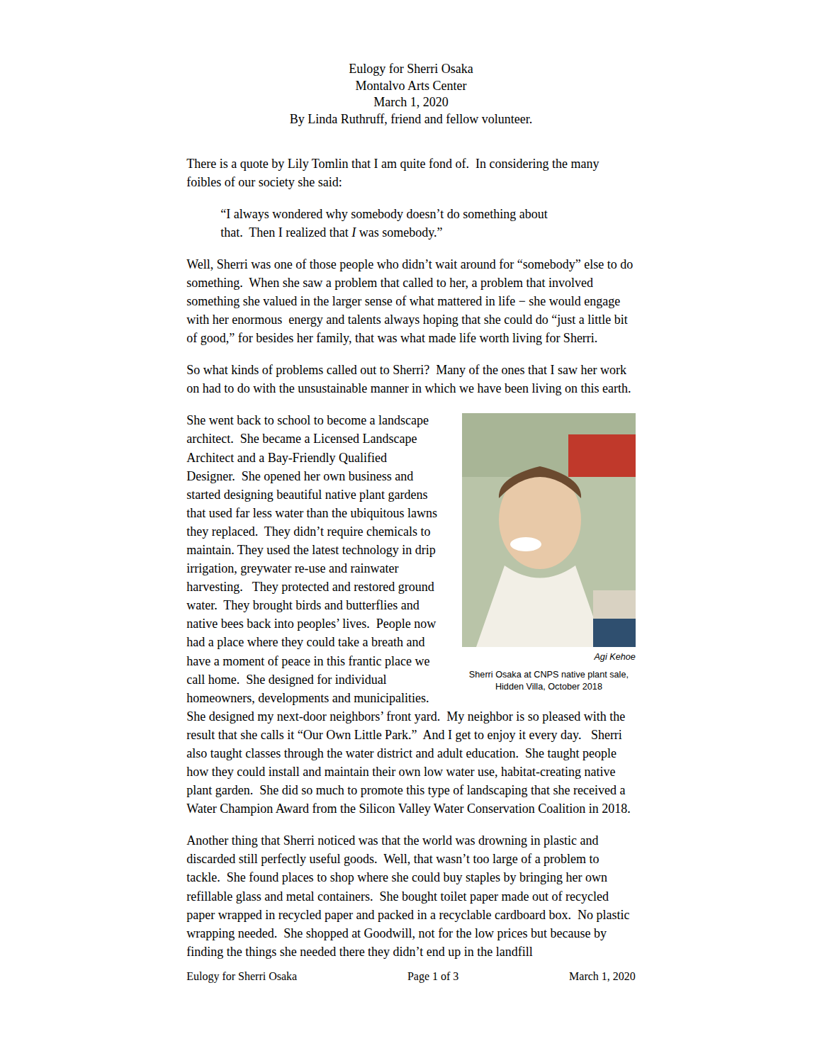Eulogy for Sherri Osaka
Montalvo Arts Center
March 1, 2020
By Linda Ruthruff, friend and fellow volunteer.
There is a quote by Lily Tomlin that I am quite fond of. In considering the many foibles of our society she said:
“I always wondered why somebody doesn’t do something about that. Then I realized that I was somebody.”
Well, Sherri was one of those people who didn’t wait around for “somebody” else to do something. When she saw a problem that called to her, a problem that involved something she valued in the larger sense of what mattered in life − she would engage with her enormous energy and talents always hoping that she could do “just a little bit of good,” for besides her family, that was what made life worth living for Sherri.
So what kinds of problems called out to Sherri? Many of the ones that I saw her work on had to do with the unsustainable manner in which we have been living on this earth.
Agi Kehoe
Sherri Osaka at CNPS native plant sale, Hidden Villa, October 2018
She went back to school to become a landscape architect. She became a Licensed Landscape Architect and a Bay-Friendly Qualified Designer. She opened her own business and started designing beautiful native plant gardens that used far less water than the ubiquitous lawns they replaced. They didn’t require chemicals to maintain. They used the latest technology in drip irrigation, greywater re-use and rainwater harvesting. They protected and restored ground water. They brought birds and butterflies and native bees back into peoples’ lives. People now had a place where they could take a breath and have a moment of peace in this frantic place we call home. She designed for individual homeowners, developments and municipalities. She designed my next-door neighbors’ front yard. My neighbor is so pleased with the result that she calls it “Our Own Little Park.” And I get to enjoy it every day. Sherri also taught classes through the water district and adult education. She taught people how they could install and maintain their own low water use, habitat-creating native plant garden. She did so much to promote this type of landscaping that she received a Water Champion Award from the Silicon Valley Water Conservation Coalition in 2018.
Another thing that Sherri noticed was that the world was drowning in plastic and discarded still perfectly useful goods. Well, that wasn’t too large of a problem to tackle. She found places to shop where she could buy staples by bringing her own refillable glass and metal containers. She bought toilet paper made out of recycled paper wrapped in recycled paper and packed in a recyclable cardboard box. No plastic wrapping needed. She shopped at Goodwill, not for the low prices but because by finding the things she needed there they didn’t end up in the landfill
Eulogy for Sherri Osaka Page 1 of 3 March 1, 2020